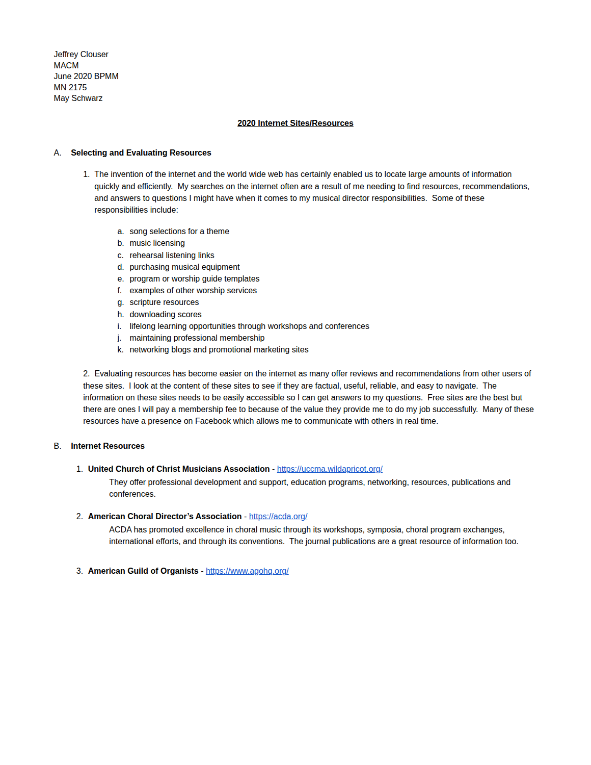Jeffrey Clouser
MACM
June 2020 BPMM
MN 2175
May Schwarz
2020 Internet Sites/Resources
A.
Selecting and Evaluating Resources
1.
The invention of the internet and the world wide web has certainly enabled us to locate large amounts of information quickly and efficiently. My searches on the internet often are a result of me needing to find resources, recommendations, and answers to questions I might have when it comes to my musical director responsibilities. Some of these responsibilities include:
a. song selections for a theme
b. music licensing
c. rehearsal listening links
d. purchasing musical equipment
e. program or worship guide templates
f. examples of other worship services
g. scripture resources
h. downloading scores
i. lifelong learning opportunities through workshops and conferences
j. maintaining professional membership
k. networking blogs and promotional marketing sites
2. Evaluating resources has become easier on the internet as many offer reviews and recommendations from other users of these sites. I look at the content of these sites to see if they are factual, useful, reliable, and easy to navigate. The information on these sites needs to be easily accessible so I can get answers to my questions. Free sites are the best but there are ones I will pay a membership fee to because of the value they provide me to do my job successfully. Many of these resources have a presence on Facebook which allows me to communicate with others in real time.
B.
Internet Resources
1.
United Church of Christ Musicians Association - https://uccma.wildapricot.org/
They offer professional development and support, education programs, networking, resources, publications and conferences.
2.
American Choral Director’s Association - https://acda.org/
ACDA has promoted excellence in choral music through its workshops, symposia, choral program exchanges, international efforts, and through its conventions. The journal publications are a great resource of information too.
3.
American Guild of Organists - https://www.agohq.org/